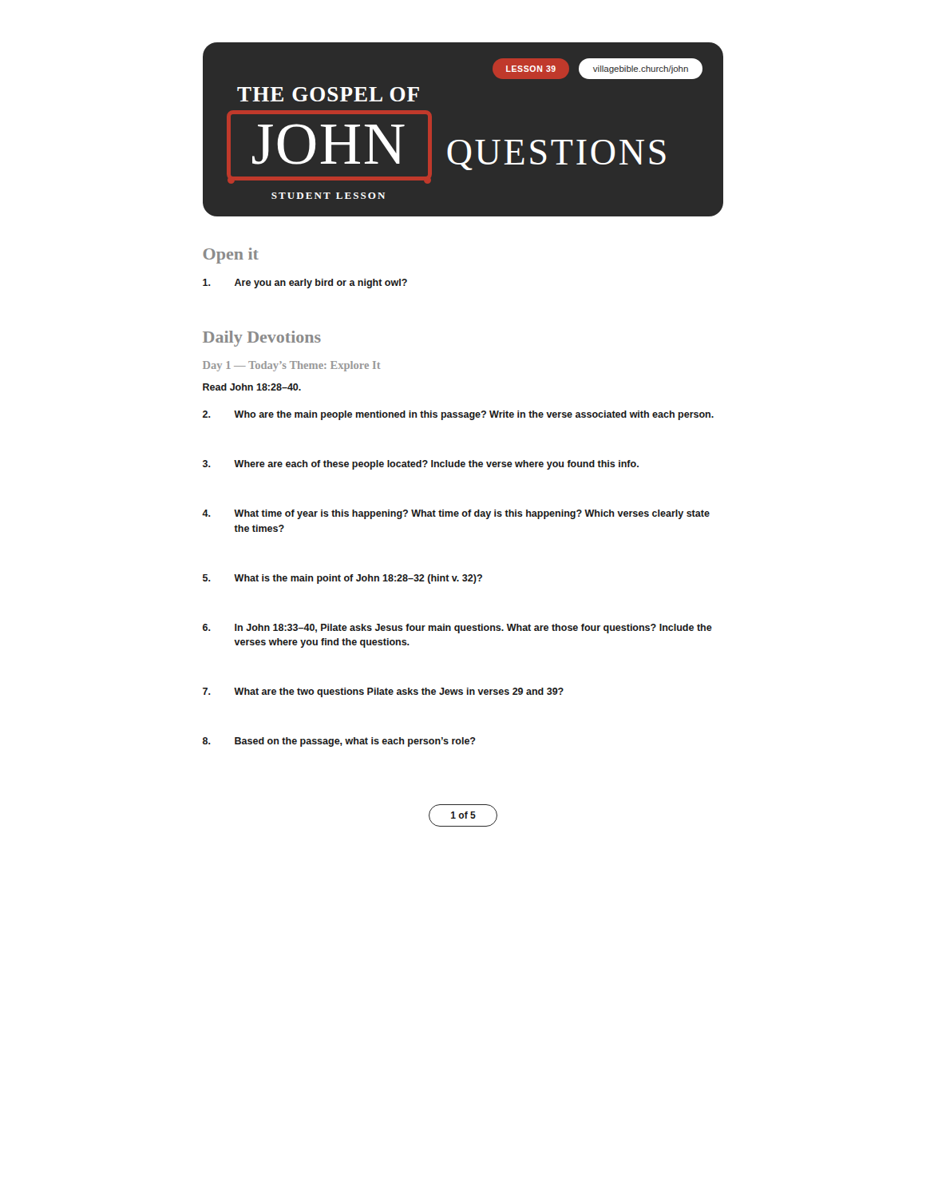LESSON 39 villagebible.church/john
THE GOSPEL OF
JOHN
STUDENT LESSON
QUESTIONS
Open it
1. Are you an early bird or a night owl?
Daily Devotions
Day 1 — Today’s Theme: Explore It
Read John 18:28–40.
2. Who are the main people mentioned in this passage? Write in the verse associated with each person.
3. Where are each of these people located? Include the verse where you found this info.
4. What time of year is this happening? What time of day is this happening? Which verses clearly state the times?
5. What is the main point of John 18:28–32 (hint v. 32)?
6. In John 18:33–40, Pilate asks Jesus four main questions. What are those four questions? Include the verses where you find the questions.
7. What are the two questions Pilate asks the Jews in verses 29 and 39?
8. Based on the passage, what is each person’s role?
1 of 5